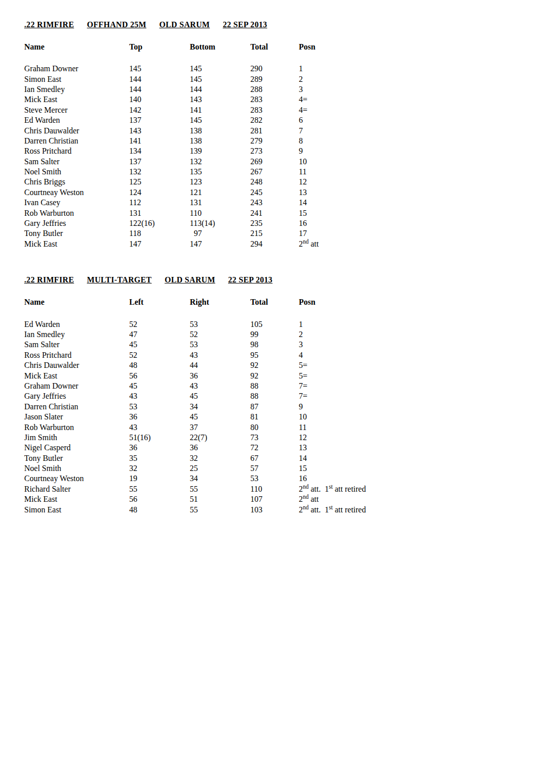.22 RIMFIRE OFFHAND 25M OLD SARUM 22 SEP 2013
| Name | Top | Bottom | Total | Posn |
| --- | --- | --- | --- | --- |
| Graham Downer | 145 | 145 | 290 | 1 |
| Simon East | 144 | 145 | 289 | 2 |
| Ian Smedley | 144 | 144 | 288 | 3 |
| Mick East | 140 | 143 | 283 | 4= |
| Steve Mercer | 142 | 141 | 283 | 4= |
| Ed Warden | 137 | 145 | 282 | 6 |
| Chris Dauwalder | 143 | 138 | 281 | 7 |
| Darren Christian | 141 | 138 | 279 | 8 |
| Ross Pritchard | 134 | 139 | 273 | 9 |
| Sam Salter | 137 | 132 | 269 | 10 |
| Noel Smith | 132 | 135 | 267 | 11 |
| Chris Briggs | 125 | 123 | 248 | 12 |
| Courtneay Weston | 124 | 121 | 245 | 13 |
| Ivan Casey | 112 | 131 | 243 | 14 |
| Rob Warburton | 131 | 110 | 241 | 15 |
| Gary Jeffries | 122(16) | 113(14) | 235 | 16 |
| Tony Butler | 118 | 97 | 215 | 17 |
| Mick East | 147 | 147 | 294 | 2 nd att |
.22 RIMFIRE MULTI-TARGET OLD SARUM 22 SEP 2013
| Name | Left | Right | Total | Posn | |
| --- | --- | --- | --- | --- | --- |
| Ed Warden | 52 | 53 | 105 | 1 | |
| Ian Smedley | 47 | 52 | 99 | 2 | |
| Sam Salter | 45 | 53 | 98 | 3 | |
| Ross Pritchard | 52 | 43 | 95 | 4 | |
| Chris Dauwalder | 48 | 44 | 92 | 5= | |
| Mick East | 56 | 36 | 92 | 5= | |
| Graham Downer | 45 | 43 | 88 | 7= | |
| Gary Jeffries | 43 | 45 | 88 | 7= | |
| Darren Christian | 53 | 34 | 87 | 9 | |
| Jason Slater | 36 | 45 | 81 | 10 | |
| Rob Warburton | 43 | 37 | 80 | 11 | |
| Jim Smith | 51(16) | 22(7) | 73 | 12 | |
| Nigel Casperd | 36 | 36 | 72 | 13 | |
| Tony Butler | 35 | 32 | 67 | 14 | |
| Noel Smith | 32 | 25 | 57 | 15 | |
| Courtneay Weston | 19 | 34 | 53 | 16 | |
| Richard Salter | 55 | 55 | 110 | 2 nd att. 1 st att retired |
| Mick East | 56 | 51 | 107 | 2 nd att |
| Simon East | 48 | 55 | 103 | 2 nd att. 1 st att retired |